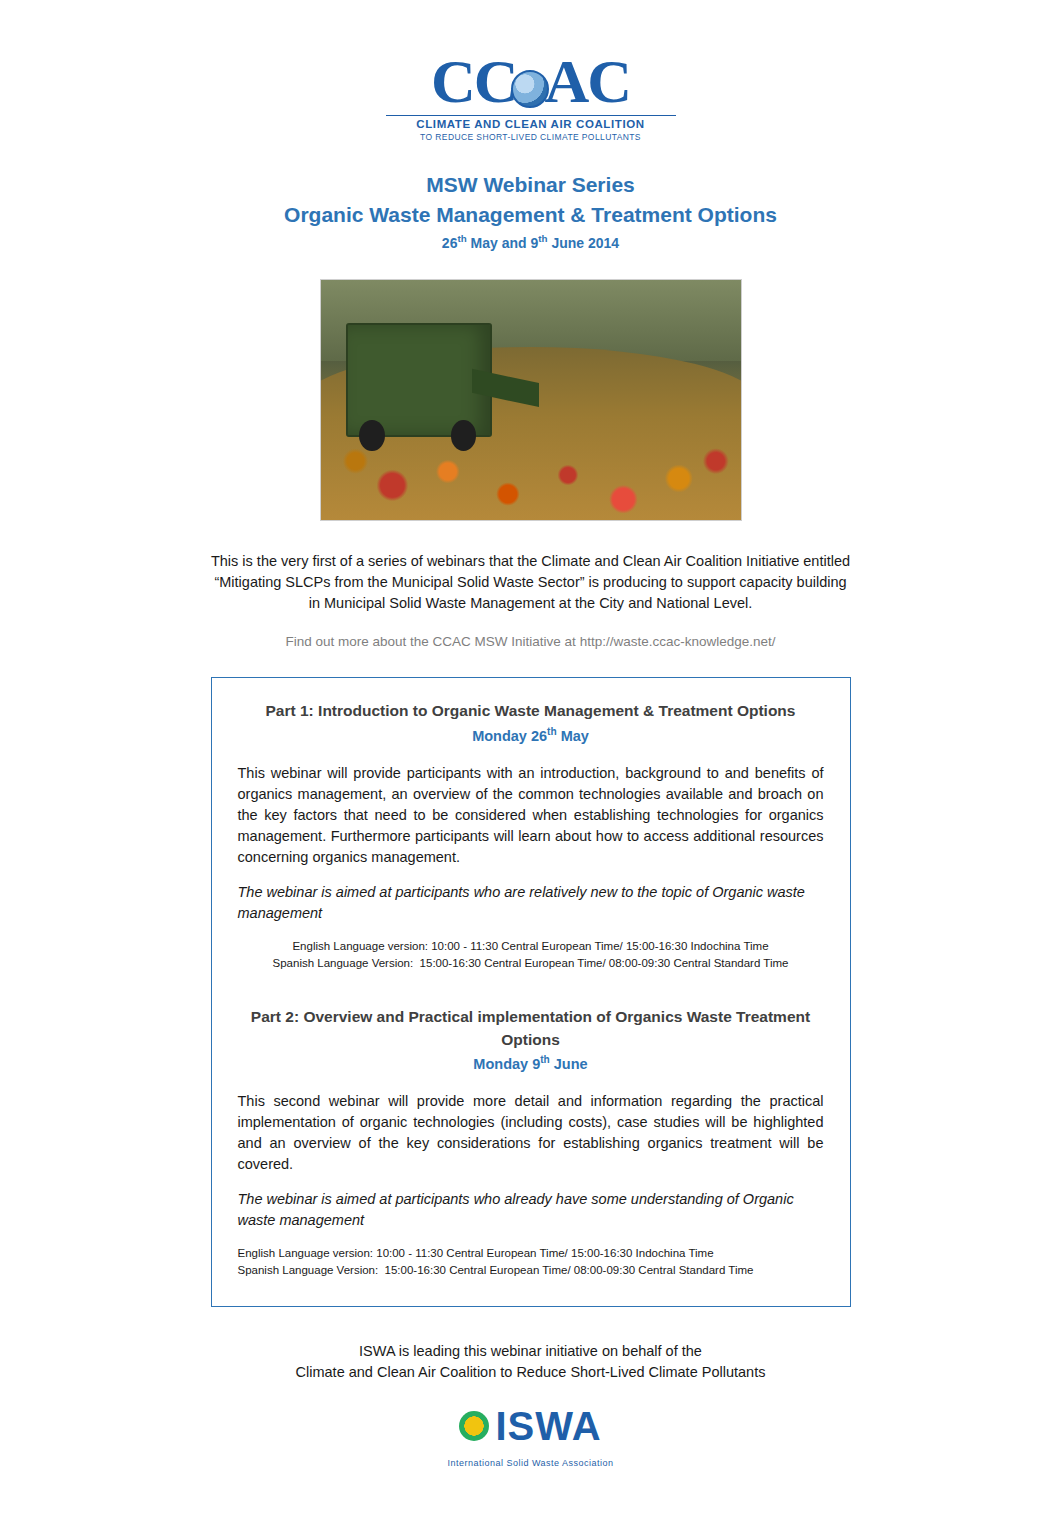CC AC
CLIMATE AND CLEAN AIR COALITION
TO REDUCE SHORT-LIVED CLIMATE POLLUTANTS
MSW Webinar Series
Organic Waste Management & Treatment Options
26th May and 9th June 2014
This is the very first of a series of webinars that the Climate and Clean Air Coalition Initiative entitled “Mitigating SLCPs from the Municipal Solid Waste Sector” is producing to support capacity building in Municipal Solid Waste Management at the City and National Level.
Find out more about the CCAC MSW Initiative at http://waste.ccac-knowledge.net/
Part 1: Introduction to Organic Waste Management & Treatment Options
Monday 26th May
This webinar will provide participants with an introduction, background to and benefits of organics management, an overview of the common technologies available and broach on the key factors that need to be considered when establishing technologies for organics management. Furthermore participants will learn about how to access additional resources concerning organics management.
The webinar is aimed at participants who are relatively new to the topic of Organic waste management
English Language version: 10:00 - 11:30 Central European Time/ 15:00-16:30 Indochina Time
Spanish Language Version: 15:00-16:30 Central European Time/ 08:00-09:30 Central Standard Time
Part 2: Overview and Practical implementation of Organics Waste Treatment Options
Monday 9th June
This second webinar will provide more detail and information regarding the practical implementation of organic technologies (including costs), case studies will be highlighted and an overview of the key considerations for establishing organics treatment will be covered.
The webinar is aimed at participants who already have some understanding of Organic waste management
English Language version: 10:00 - 11:30 Central European Time/ 15:00-16:30 Indochina Time
Spanish Language Version: 15:00-16:30 Central European Time/ 08:00-09:30 Central Standard Time
ISWA is leading this webinar initiative on behalf of the
Climate and Clean Air Coalition to Reduce Short-Lived Climate Pollutants
ISWA
International Solid Waste Association